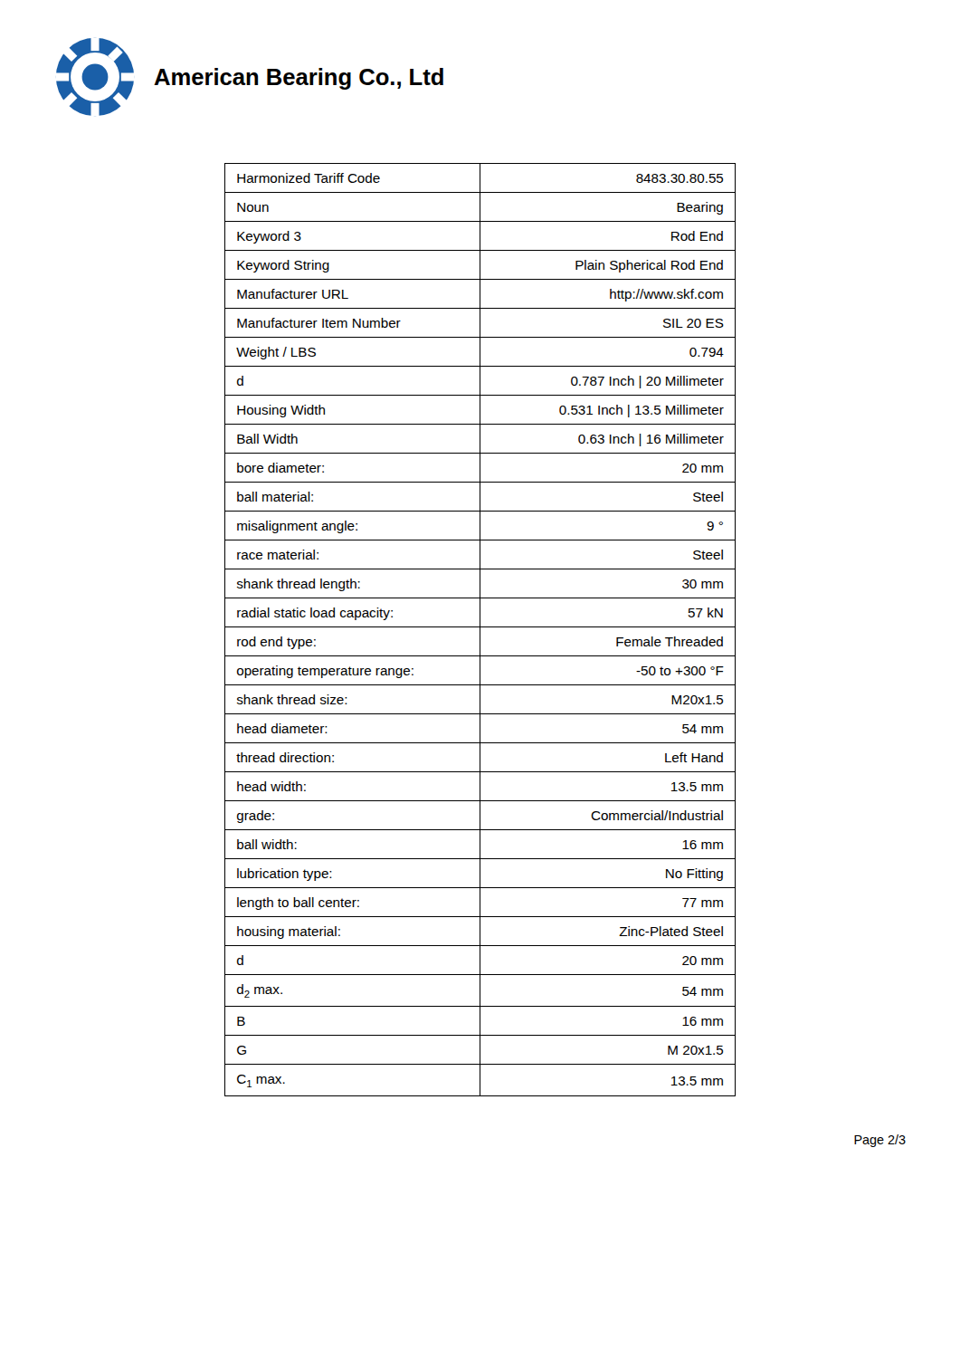American Bearing Co., Ltd
| Harmonized Tariff Code | 8483.30.80.55 |
| Noun | Bearing |
| Keyword 3 | Rod End |
| Keyword String | Plain Spherical Rod End |
| Manufacturer URL | http://www.skf.com |
| Manufacturer Item Number | SIL 20 ES |
| Weight / LBS | 0.794 |
| d | 0.787 Inch / 20 Millimeter |
| Housing Width | 0.531 Inch / 13.5 Millimeter |
| Ball Width | 0.63 Inch / 16 Millimeter |
| bore diameter: | 20 mm |
| ball material: | Steel |
| misalignment angle: | 9 ° |
| race material: | Steel |
| shank thread length: | 30 mm |
| radial static load capacity: | 57 kN |
| rod end type: | Female Threaded |
| operating temperature range: | -50 to +300 °F |
| shank thread size: | M20x1.5 |
| head diameter: | 54 mm |
| thread direction: | Left Hand |
| head width: | 13.5 mm |
| grade: | Commercial/Industrial |
| ball width: | 16 mm |
| lubrication type: | No Fitting |
| length to ball center: | 77 mm |
| housing material: | Zinc-Plated Steel |
| d | 20 mm |
| d 2 max. | 54 mm |
| B | 16 mm |
| G | M 20x1.5 |
| C 1 max. | 13.5 mm |
Page 2/3